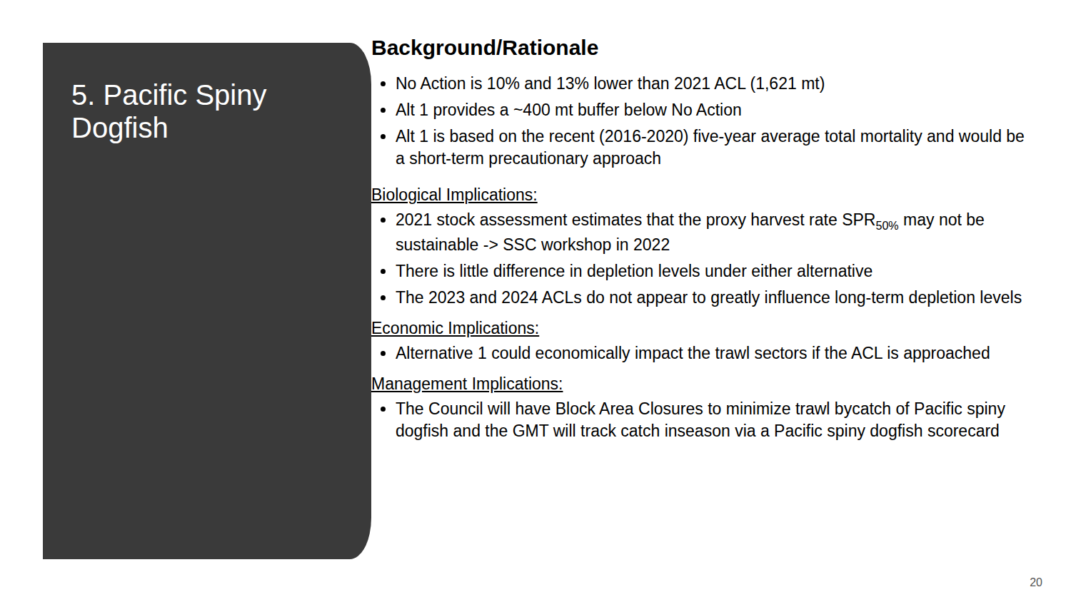5. Pacific Spiny Dogfish
Background/Rationale
No Action is 10% and 13% lower than 2021 ACL (1,621 mt)
Alt 1 provides a ~400 mt buffer below No Action
Alt 1 is based on the recent (2016-2020) five-year average total mortality and would be a short-term precautionary approach
Biological Implications:
2021 stock assessment estimates that the proxy harvest rate SPR50% may not be sustainable -> SSC workshop in 2022
There is little difference in depletion levels under either alternative
The 2023 and 2024 ACLs do not appear to greatly influence long-term depletion levels
Economic Implications:
Alternative 1 could economically impact the trawl sectors if the ACL is approached
Management Implications:
The Council will have Block Area Closures to minimize trawl bycatch of Pacific spiny dogfish and the GMT will track catch inseason via a Pacific spiny dogfish scorecard
20